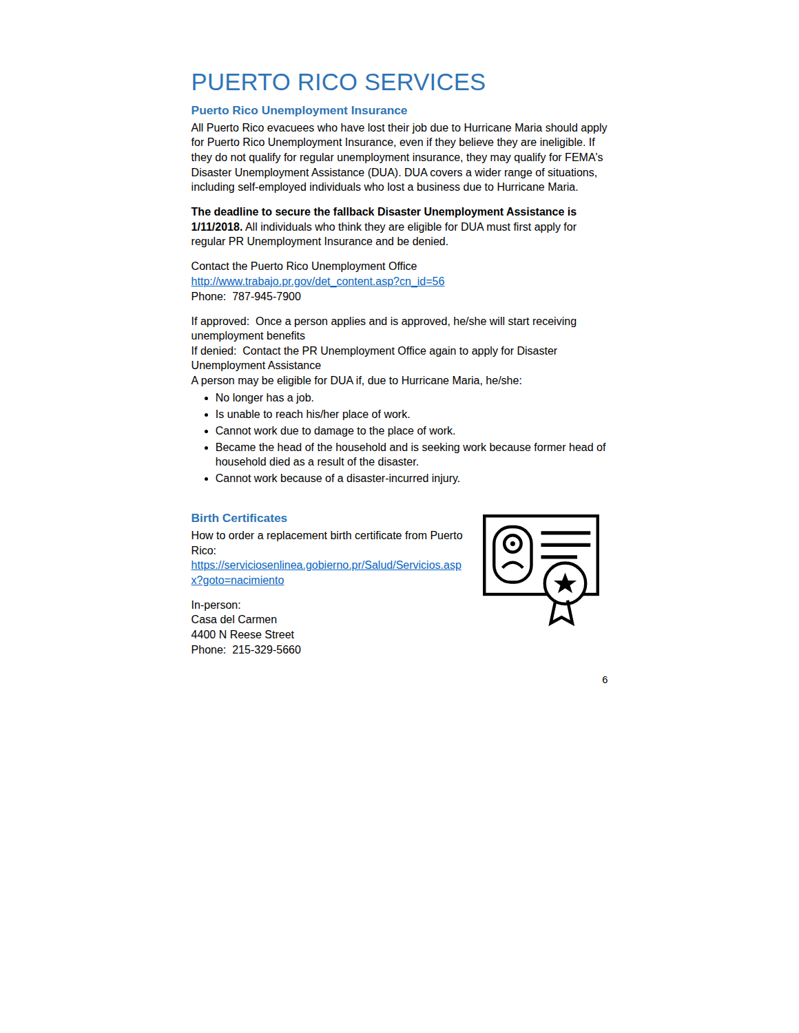PUERTO RICO SERVICES
Puerto Rico Unemployment Insurance
All Puerto Rico evacuees who have lost their job due to Hurricane Maria should apply for Puerto Rico Unemployment Insurance, even if they believe they are ineligible. If they do not qualify for regular unemployment insurance, they may qualify for FEMA's Disaster Unemployment Assistance (DUA). DUA covers a wider range of situations, including self-employed individuals who lost a business due to Hurricane Maria.
The deadline to secure the fallback Disaster Unemployment Assistance is 1/11/2018. All individuals who think they are eligible for DUA must first apply for regular PR Unemployment Insurance and be denied.
Contact the Puerto Rico Unemployment Office
http://www.trabajo.pr.gov/det_content.asp?cn_id=56
Phone: 787-945-7900
If approved: Once a person applies and is approved, he/she will start receiving unemployment benefits
If denied: Contact the PR Unemployment Office again to apply for Disaster Unemployment Assistance
A person may be eligible for DUA if, due to Hurricane Maria, he/she:
No longer has a job.
Is unable to reach his/her place of work.
Cannot work due to damage to the place of work.
Became the head of the household and is seeking work because former head of household died as a result of the disaster.
Cannot work because of a disaster-incurred injury.
Birth Certificates
How to order a replacement birth certificate from Puerto Rico:
https://serviciosenlinea.gobierno.pr/Salud/Servicios.aspx?goto=nacimiento
In-person:
Casa del Carmen
4400 N Reese Street
Phone: 215-329-5660
6